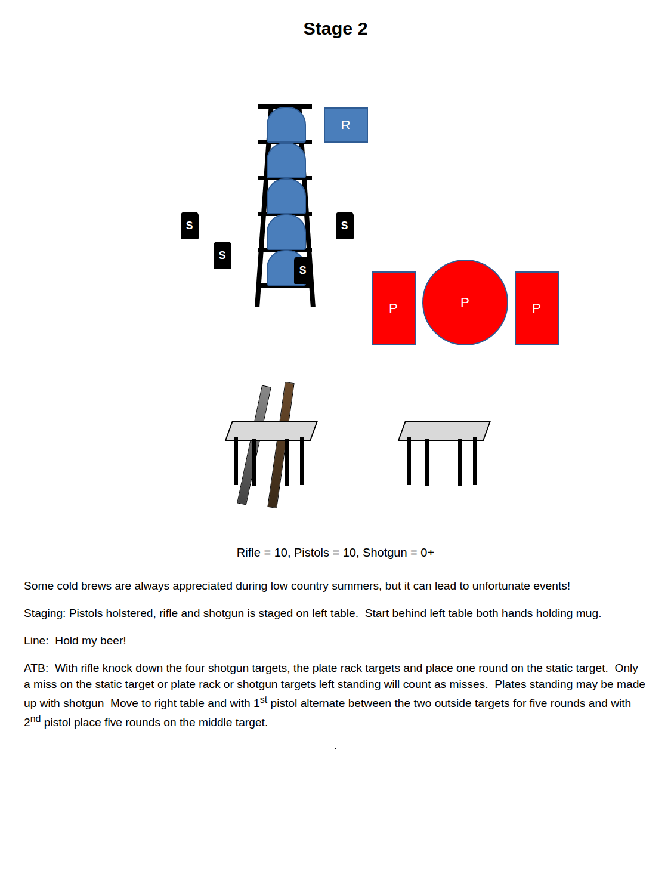Stage 2
R
S
S
S
S
P
P
P
Rifle = 10, Pistols = 10, Shotgun = 0+
Some cold brews are always appreciated during low country summers, but it can lead to unfortunate events!
Staging: Pistols holstered, rifle and shotgun is staged on left table. Start behind left table both hands holding mug.
Line: Hold my beer!
ATB: With rifle knock down the four shotgun targets, the plate rack targets and place one round on the static target. Only a miss on the static target or plate rack or shotgun targets left standing will count as misses. Plates standing may be made up with shotgun Move to right table and with 1st pistol alternate between the two outside targets for five rounds and with 2nd pistol place five rounds on the middle target.
.